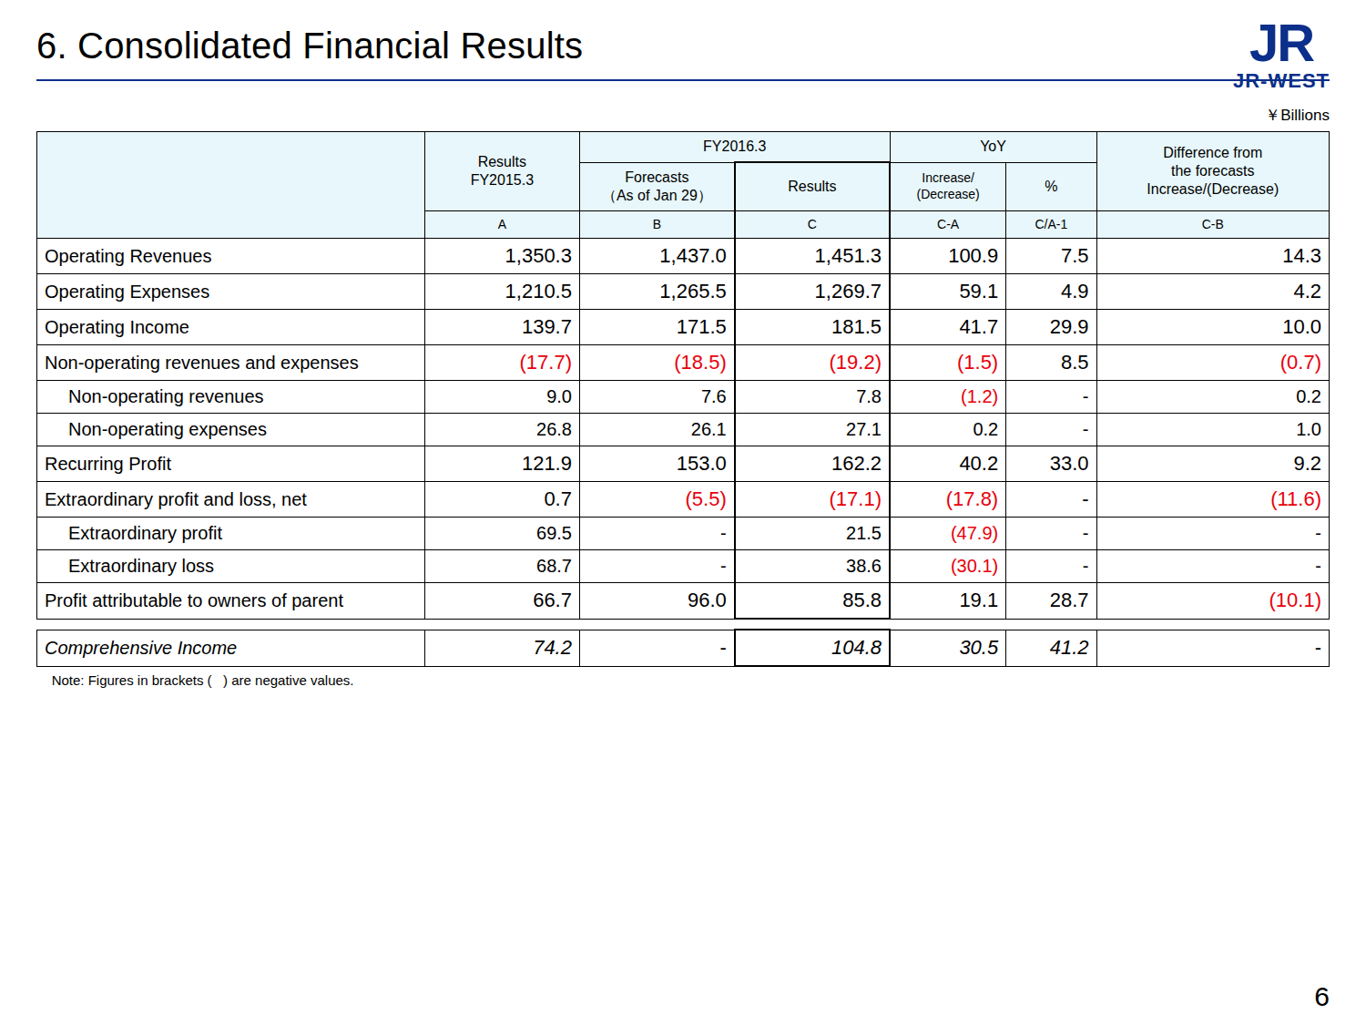JR
JR-WEST
6. Consolidated Financial Results
￥Billions
| | Results FY2015.3 | FY2016.3 | YoY | Difference from the forecasts Increase/(Decrease) |
| --- | --- | --- | --- | --- |
| Forecasts （As of Jan 29） | Results | Increase/ (Decrease) | % |
| A | B | C | C-A | C/A-1 | C-B |
| Operating Revenues | 1,350.3 | 1,437.0 | 1,451.3 | 100.9 | 7.5 | 14.3 |
| Operating Expenses | 1,210.5 | 1,265.5 | 1,269.7 | 59.1 | 4.9 | 4.2 |
| Operating Income | 139.7 | 171.5 | 181.5 | 41.7 | 29.9 | 10.0 |
| Non-operating revenues and expenses | (17.7) | (18.5) | (19.2) | (1.5) | 8.5 | (0.7) |
| Non-operating revenues | 9.0 | 7.6 | 7.8 | (1.2) | - | 0.2 |
| Non-operating expenses | 26.8 | 26.1 | 27.1 | 0.2 | - | 1.0 |
| Recurring Profit | 121.9 | 153.0 | 162.2 | 40.2 | 33.0 | 9.2 |
| Extraordinary profit and loss, net | 0.7 | (5.5) | (17.1) | (17.8) | - | (11.6) |
| Extraordinary profit | 69.5 | - | 21.5 | (47.9) | - | - |
| Extraordinary loss | 68.7 | - | 38.6 | (30.1) | - | - |
| Profit attributable to owners of parent | 66.7 | 96.0 | 85.8 | 19.1 | 28.7 | (10.1) |
| Comprehensive Income | 74.2 | - | 104.8 | 30.5 | 41.2 | - |
Note: Figures in brackets ( ) are negative values.
6